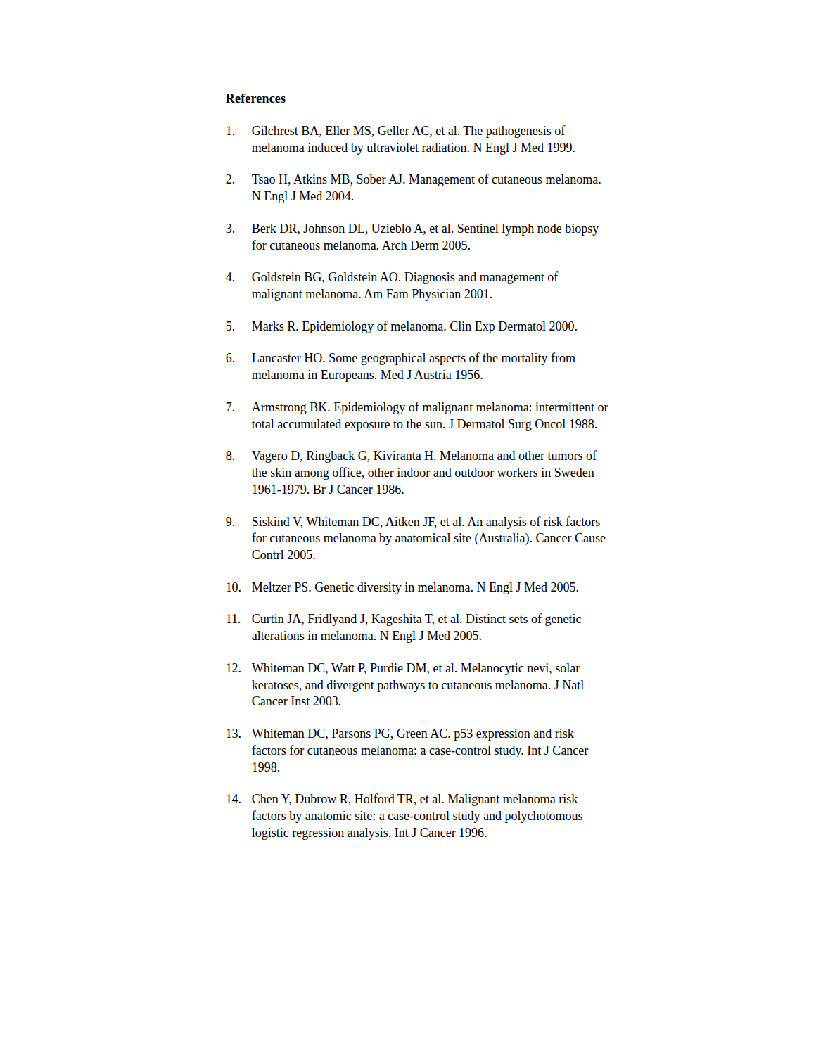References
1. Gilchrest BA, Eller MS, Geller AC, et al. The pathogenesis of melanoma induced by ultraviolet radiation. N Engl J Med 1999.
2. Tsao H, Atkins MB, Sober AJ. Management of cutaneous melanoma. N Engl J Med 2004.
3. Berk DR, Johnson DL, Uzieblo A, et al. Sentinel lymph node biopsy for cutaneous melanoma. Arch Derm 2005.
4. Goldstein BG, Goldstein AO. Diagnosis and management of malignant melanoma. Am Fam Physician 2001.
5. Marks R. Epidemiology of melanoma. Clin Exp Dermatol 2000.
6. Lancaster HO. Some geographical aspects of the mortality from melanoma in Europeans. Med J Austria 1956.
7. Armstrong BK. Epidemiology of malignant melanoma: intermittent or total accumulated exposure to the sun. J Dermatol Surg Oncol 1988.
8. Vagero D, Ringback G, Kiviranta H. Melanoma and other tumors of the skin among office, other indoor and outdoor workers in Sweden 1961-1979. Br J Cancer 1986.
9. Siskind V, Whiteman DC, Aitken JF, et al. An analysis of risk factors for cutaneous melanoma by anatomical site (Australia). Cancer Cause Contrl 2005.
10. Meltzer PS. Genetic diversity in melanoma. N Engl J Med 2005.
11. Curtin JA, Fridlyand J, Kageshita T, et al. Distinct sets of genetic alterations in melanoma. N Engl J Med 2005.
12. Whiteman DC, Watt P, Purdie DM, et al. Melanocytic nevi, solar keratoses, and divergent pathways to cutaneous melanoma. J Natl Cancer Inst 2003.
13. Whiteman DC, Parsons PG, Green AC. p53 expression and risk factors for cutaneous melanoma: a case-control study. Int J Cancer 1998.
14. Chen Y, Dubrow R, Holford TR, et al. Malignant melanoma risk factors by anatomic site: a case-control study and polychotomous logistic regression analysis. Int J Cancer 1996.